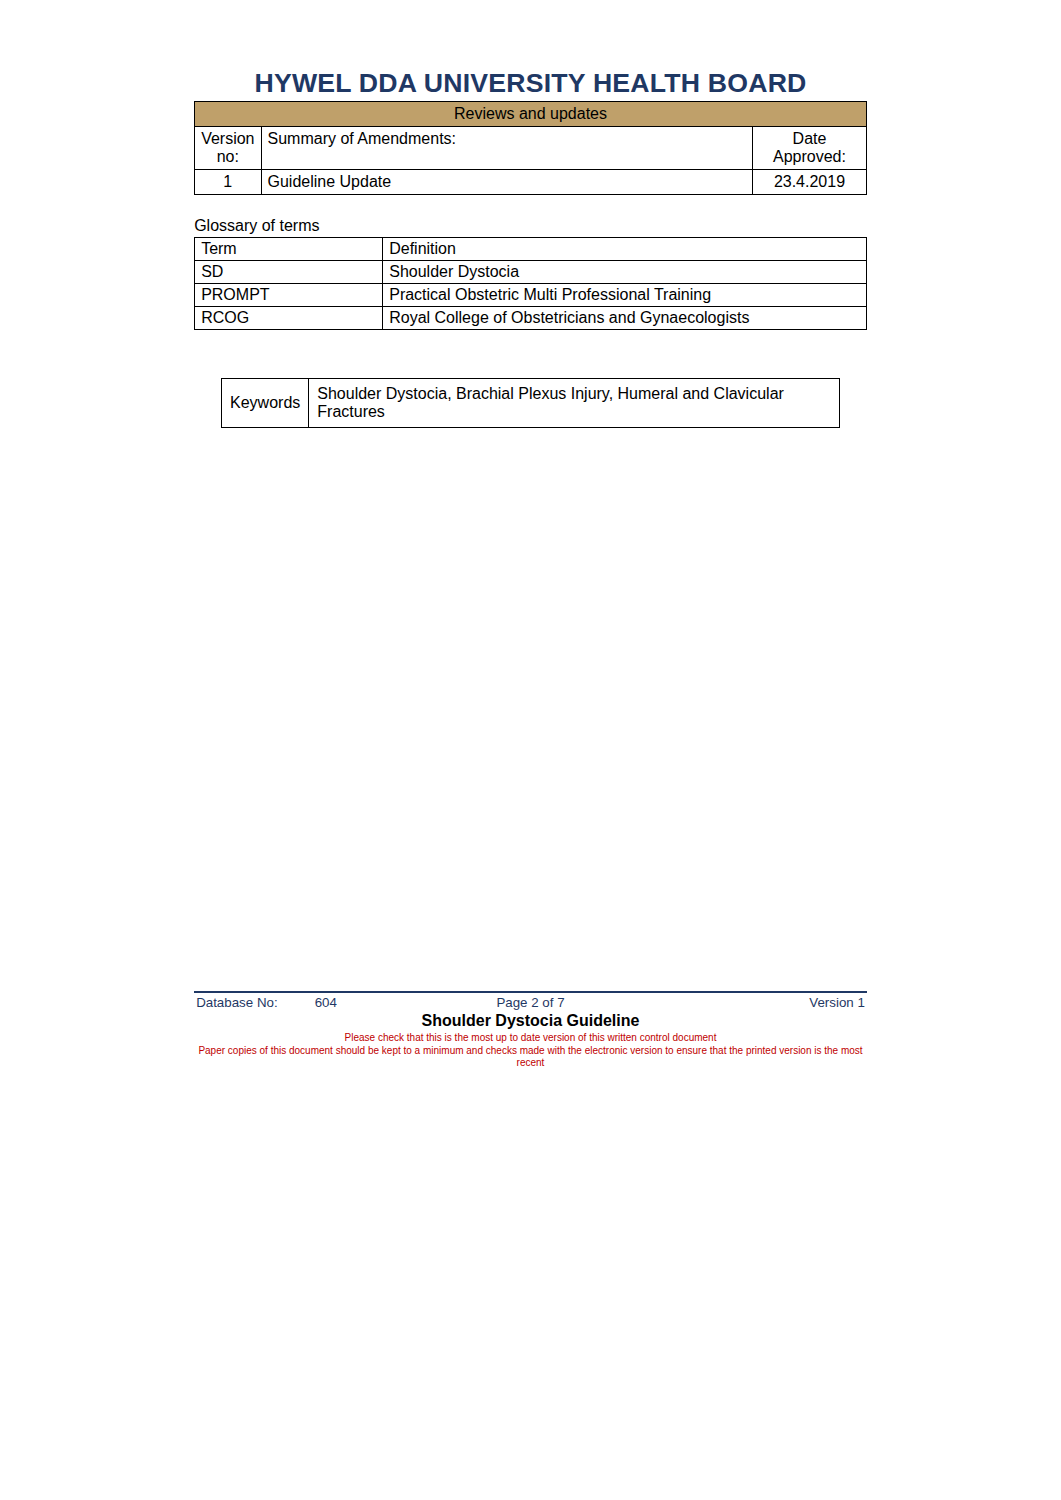HYWEL DDA UNIVERSITY HEALTH BOARD
| Reviews and updates |
| --- |
| Version no: | Summary of Amendments: | Date Approved: |
| 1 | Guideline Update | 23.4.2019 |
Glossary of terms
| Term | Definition |
| SD | Shoulder Dystocia |
| PROMPT | Practical Obstetric Multi Professional Training |
| RCOG | Royal College of Obstetricians and Gynaecologists |
| Keywords | Shoulder Dystocia, Brachial Plexus Injury, Humeral and Clavicular Fractures |
Database No: 604
Page 2 of 7
Version 1
Shoulder Dystocia Guideline
Please check that this is the most up to date version of this written control document
Paper copies of this document should be kept to a minimum and checks made with the electronic version to ensure that the printed version is the most recent